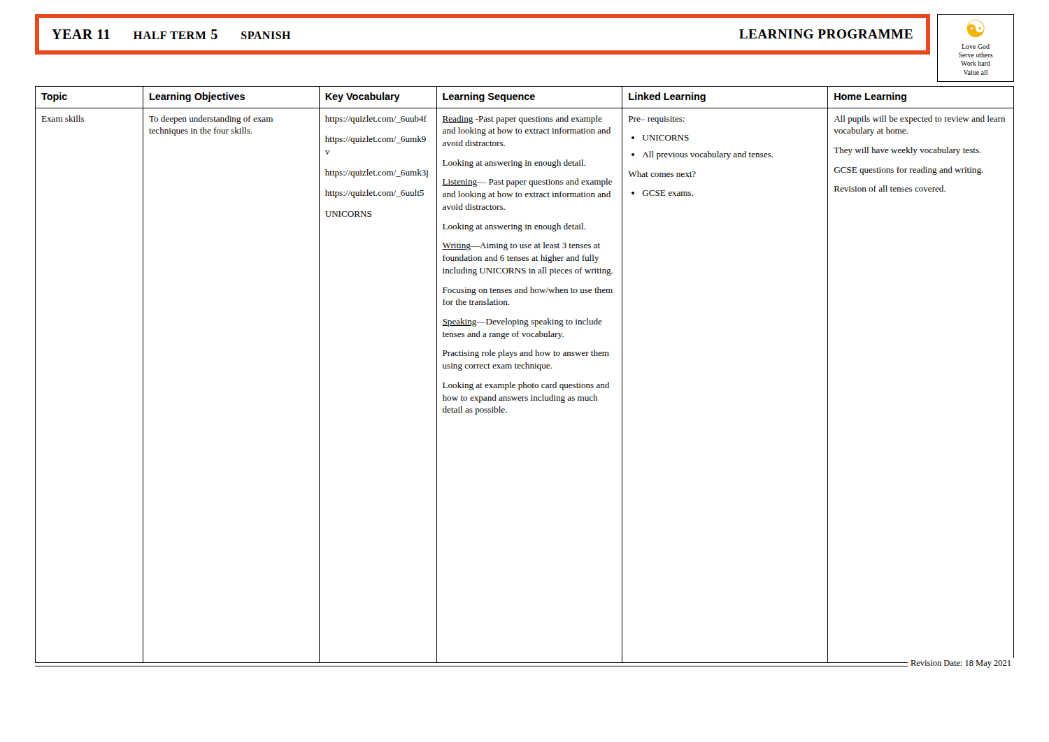YEAR 11 HALF TERM 5 SPANISH
LEARNING PROGRAMME
☯ Love God
Serve others
Work hard
Value all
| Topic | Learning Objectives | Key Vocabulary | Learning Sequence | Linked Learning | Home Learning |
| --- | --- | --- | --- | --- | --- |
| Exam skills | To deepen understanding of exam techniques in the four skills. | https://quizlet.com/_6uub4f https://quizlet.com/_6umk9v https://quizlet.com/_6umk3j https://quizlet.com/_6uult5 UNICORNS | Reading -Past paper questions and example and looking at how to extract information and avoid distractors. Looking at answering in enough detail. Listening — Past paper questions and example and looking at how to extract information and avoid distractors. Looking at answering in enough detail. Writing —Aiming to use at least 3 tenses at foundation and 6 tenses at higher and fully including UNICORNS in all pieces of writing. Focusing on tenses and how/when to use them for the translation. Speaking —Developing speaking to include tenses and a range of vocabulary. Practising role plays and how to answer them using correct exam technique. Looking at example photo card questions and how to expand answers including as much detail as possible. | Pre– requisites: UNICORNS All previous vocabulary and tenses. What comes next? GCSE exams. | All pupils will be expected to review and learn vocabulary at home. They will have weekly vocabulary tests. GCSE questions for reading and writing. Revision of all tenses covered. |
Revision Date: 18 May 2021